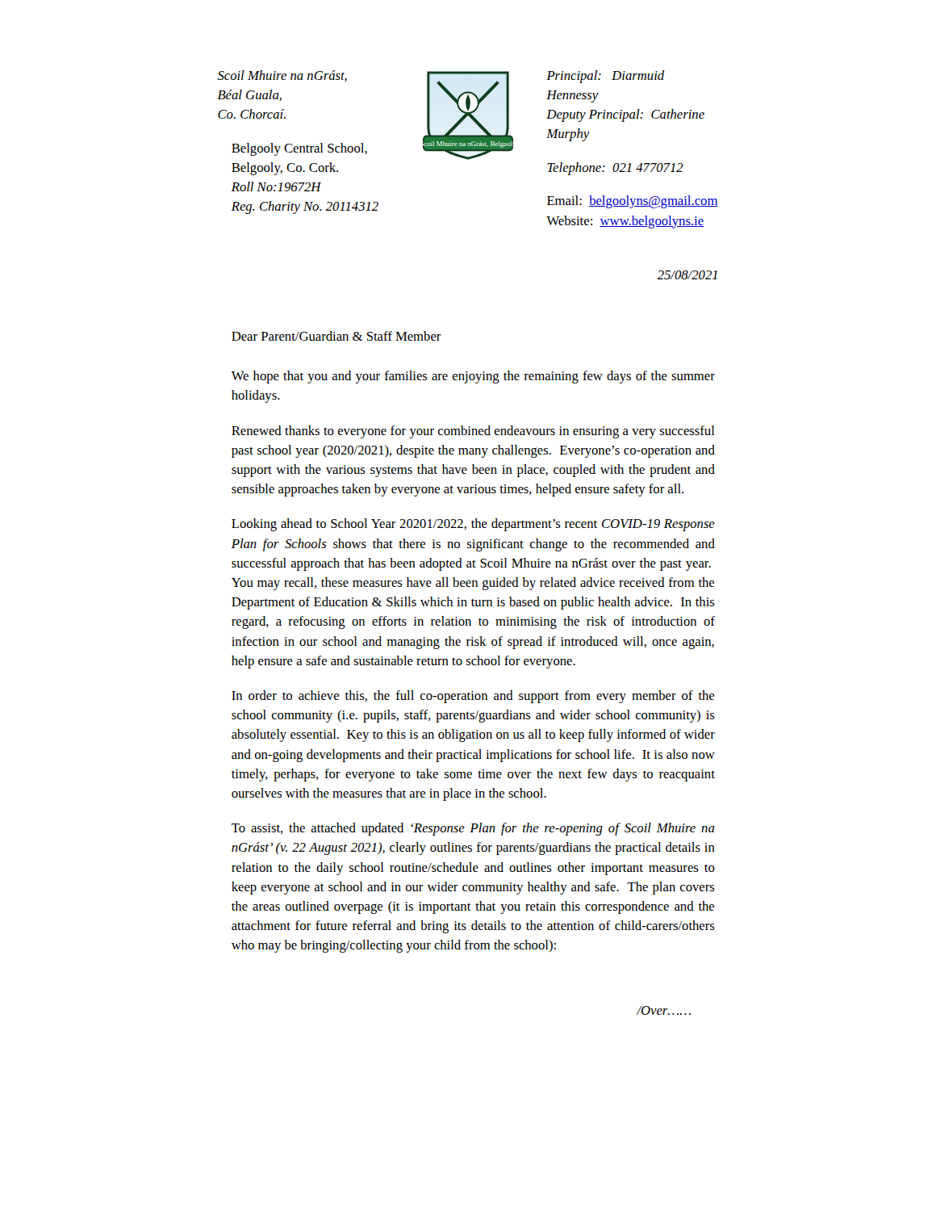Scoil Mhuire na nGrást,
Béal Guala,
Co. Chorcaí.
Belgooly Central School,
Belgooly, Co. Cork.
Roll No:19672H
Reg. Charity No. 20114312
Principal: Diarmuid Hennessy
Deputy Principal: Catherine Murphy
Telephone: 021 4770712
Email: belgoolyns@gmail.com
Website: www.belgoolyns.ie
25/08/2021
Dear Parent/Guardian & Staff Member
We hope that you and your families are enjoying the remaining few days of the summer holidays.
Renewed thanks to everyone for your combined endeavours in ensuring a very successful past school year (2020/2021), despite the many challenges. Everyone’s co-operation and support with the various systems that have been in place, coupled with the prudent and sensible approaches taken by everyone at various times, helped ensure safety for all.
Looking ahead to School Year 20201/2022, the department’s recent COVID-19 Response Plan for Schools shows that there is no significant change to the recommended and successful approach that has been adopted at Scoil Mhuire na nGrást over the past year. You may recall, these measures have all been guided by related advice received from the Department of Education & Skills which in turn is based on public health advice. In this regard, a refocusing on efforts in relation to minimising the risk of introduction of infection in our school and managing the risk of spread if introduced will, once again, help ensure a safe and sustainable return to school for everyone.
In order to achieve this, the full co-operation and support from every member of the school community (i.e. pupils, staff, parents/guardians and wider school community) is absolutely essential. Key to this is an obligation on us all to keep fully informed of wider and on-going developments and their practical implications for school life. It is also now timely, perhaps, for everyone to take some time over the next few days to reacquaint ourselves with the measures that are in place in the school.
To assist, the attached updated ‘Response Plan for the re-opening of Scoil Mhuire na nGrást’ (v. 22 August 2021), clearly outlines for parents/guardians the practical details in relation to the daily school routine/schedule and outlines other important measures to keep everyone at school and in our wider community healthy and safe. The plan covers the areas outlined overpage (it is important that you retain this correspondence and the attachment for future referral and bring its details to the attention of child-carers/others who may be bringing/collecting your child from the school):
/Over……